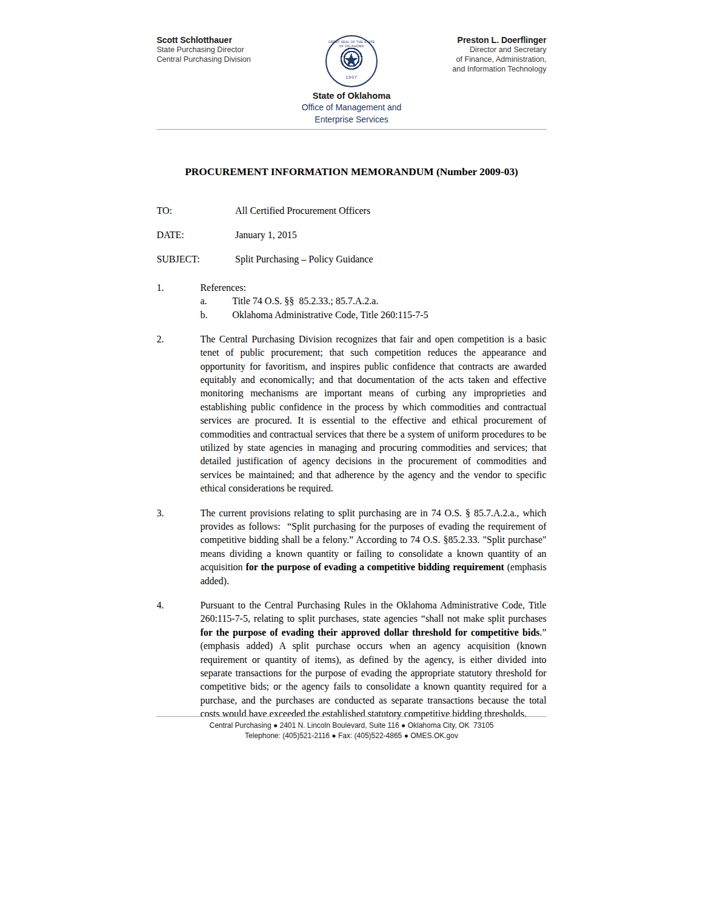Scott Schlotthauer
State Purchasing Director
Central Purchasing Division
GREAT SEAL OF THE STATE OF OKLAHOMA
State of Oklahoma
Office of Management and Enterprise Services
Preston L. Doerflinger
Director and Secretary
of Finance, Administration,
and Information Technology
PROCUREMENT INFORMATION MEMORANDUM (Number 2009-03)
| TO: | All Certified Procurement Officers |
| DATE: | January 1, 2015 |
| SUBJECT: | Split Purchasing – Policy Guidance |
1.
References:
a. Title 74 O.S. §§ 85.2.33.; 85.7.A.2.a.
b. Oklahoma Administrative Code, Title 260:115-7-5
2. The Central Purchasing Division recognizes that fair and open competition is a basic tenet of public procurement; that such competition reduces the appearance and opportunity for favoritism, and inspires public confidence that contracts are awarded equitably and economically; and that documentation of the acts taken and effective monitoring mechanisms are important means of curbing any improprieties and establishing public confidence in the process by which commodities and contractual services are procured. It is essential to the effective and ethical procurement of commodities and contractual services that there be a system of uniform procedures to be utilized by state agencies in managing and procuring commodities and services; that detailed justification of agency decisions in the procurement of commodities and services be maintained; and that adherence by the agency and the vendor to specific ethical considerations be required.
3. The current provisions relating to split purchasing are in 74 O.S. § 85.7.A.2.a., which provides as follows: “Split purchasing for the purposes of evading the requirement of competitive bidding shall be a felony.” According to 74 O.S. §85.2.33. "Split purchase" means dividing a known quantity or failing to consolidate a known quantity of an acquisition for the purpose of evading a competitive bidding requirement (emphasis added).
4. Pursuant to the Central Purchasing Rules in the Oklahoma Administrative Code, Title 260:115-7-5, relating to split purchases, state agencies “shall not make split purchases for the purpose of evading their approved dollar threshold for competitive bids.” (emphasis added) A split purchase occurs when an agency acquisition (known requirement or quantity of items), as defined by the agency, is either divided into separate transactions for the purpose of evading the appropriate statutory threshold for competitive bids; or the agency fails to consolidate a known quantity required for a purchase, and the purchases are conducted as separate transactions because the total costs would have exceeded the established statutory competitive bidding thresholds.
Central Purchasing ● 2401 N. Lincoln Boulevard, Suite 116 ● Oklahoma City, OK 73105
Telephone: (405)521-2116 ● Fax: (405)522-4865 ● OMES.OK.gov